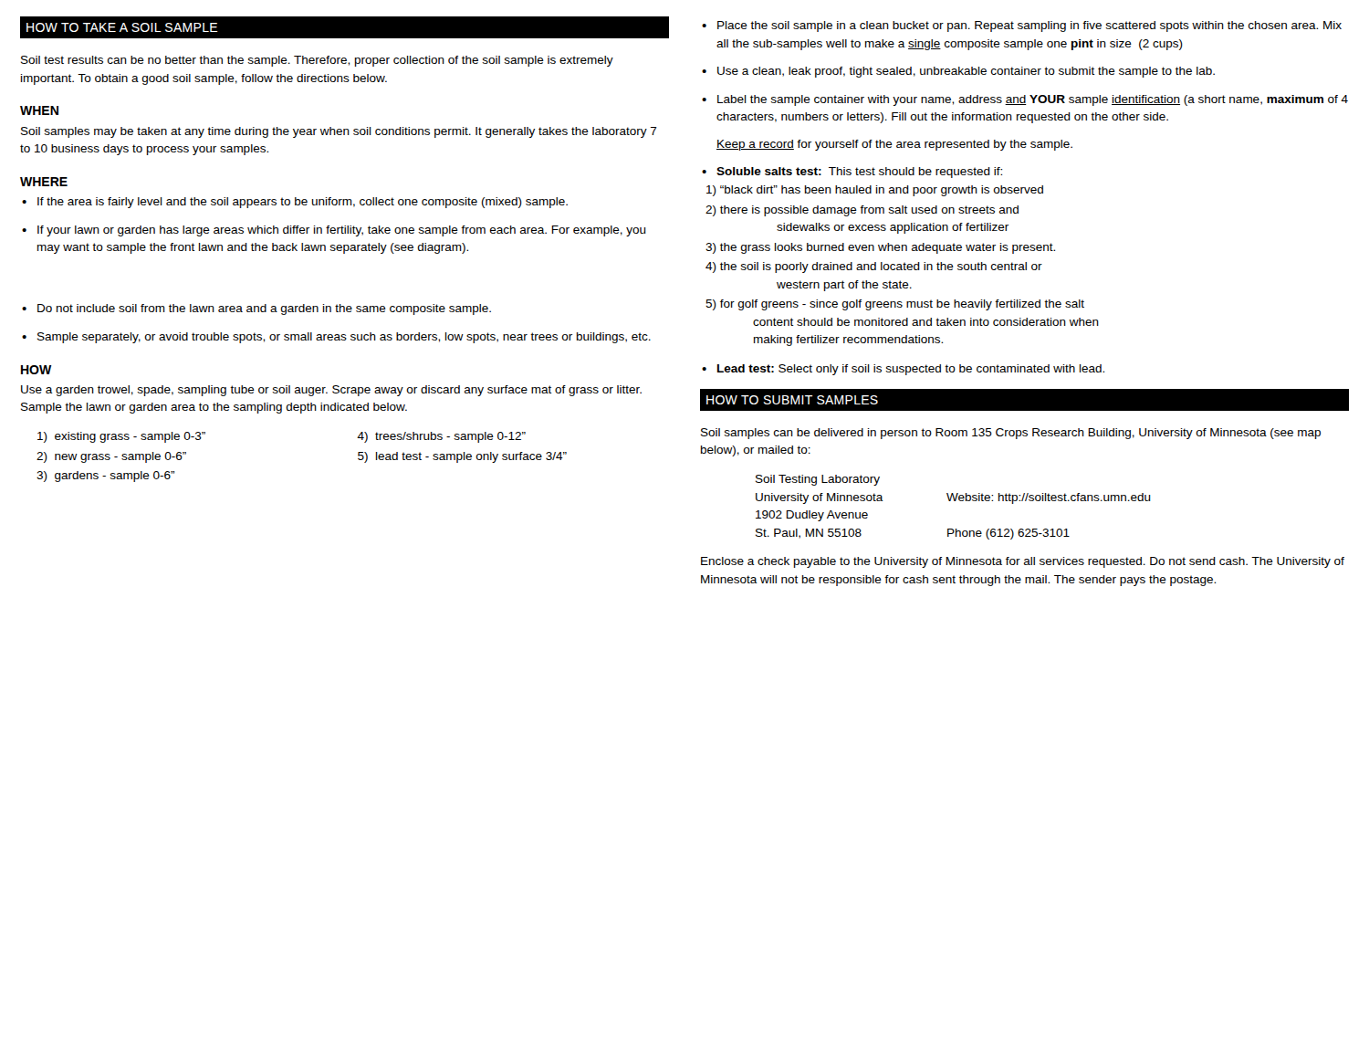HOW TO TAKE A SOIL SAMPLE
Soil test results can be no better than the sample. Therefore, proper collection of the soil sample is extremely important. To obtain a good soil sample, follow the directions below.
WHEN
Soil samples may be taken at any time during the year when soil conditions permit. It generally takes the laboratory 7 to 10 business days to process your samples.
WHERE
If the area is fairly level and the soil appears to be uniform, collect one composite (mixed) sample.
If your lawn or garden has large areas which differ in fertility, take one sample from each area. For example, you may want to sample the front lawn and the back lawn separately (see diagram).
Do not include soil from the lawn area and a garden in the same composite sample.
Sample separately, or avoid trouble spots, or small areas such as borders, low spots, near trees or buildings, etc.
HOW
Use a garden trowel, spade, sampling tube or soil auger. Scrape away or discard any surface mat of grass or litter. Sample the lawn or garden area to the sampling depth indicated below.
1) existing grass - sample 0-3”
4) trees/shrubs - sample 0-12”
2) new grass - sample 0-6”
5) lead test - sample only surface 3/4”
3) gardens - sample 0-6”
Place the soil sample in a clean bucket or pan. Repeat sampling in five scattered spots within the chosen area. Mix all the sub-samples well to make a single composite sample one pint in size (2 cups)
Use a clean, leak proof, tight sealed, unbreakable container to submit the sample to the lab.
Label the sample container with your name, address and YOUR sample identification (a short name, maximum of 4 characters, numbers or letters). Fill out the information requested on the other side.
Keep a record for yourself of the area represented by the sample.
Soluble salts test: This test should be requested if:
1) “black dirt” has been hauled in and poor growth is observed
2) there is possible damage from salt used on streets and
sidewalks or excess application of fertilizer
3) the grass looks burned even when adequate water is present.
4) the soil is poorly drained and located in the south central or
western part of the state.
5) for golf greens - since golf greens must be heavily fertilized the salt
content should be monitored and taken into consideration when
making fertilizer recommendations.
Lead test: Select only if soil is suspected to be contaminated with lead.
HOW TO SUBMIT SAMPLES
Soil samples can be delivered in person to Room 135 Crops Research Building, University of Minnesota (see map below), or mailed to:
Soil Testing Laboratory
University of Minnesota Website: http://soiltest.cfans.umn.edu
1902 Dudley Avenue
St. Paul, MN 55108 Phone (612) 625-3101
Enclose a check payable to the University of Minnesota for all services requested. Do not send cash. The University of Minnesota will not be responsible for cash sent through the mail. The sender pays the postage.